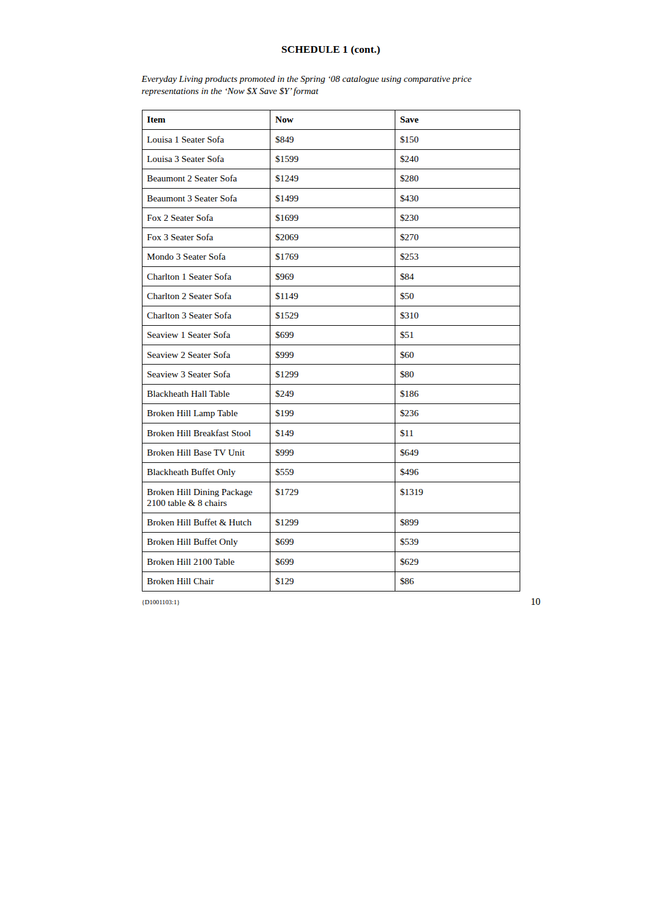SCHEDULE 1 (cont.)
Everyday Living products promoted in the Spring ‘08 catalogue using comparative price representations in the ‘Now $X Save $Y’ format
| Item | Now | Save |
| --- | --- | --- |
| Louisa 1 Seater Sofa | $849 | $150 |
| Louisa 3 Seater Sofa | $1599 | $240 |
| Beaumont 2 Seater Sofa | $1249 | $280 |
| Beaumont 3 Seater Sofa | $1499 | $430 |
| Fox 2 Seater Sofa | $1699 | $230 |
| Fox 3 Seater Sofa | $2069 | $270 |
| Mondo 3 Seater Sofa | $1769 | $253 |
| Charlton 1 Seater Sofa | $969 | $84 |
| Charlton 2 Seater Sofa | $1149 | $50 |
| Charlton 3 Seater Sofa | $1529 | $310 |
| Seaview 1 Seater Sofa | $699 | $51 |
| Seaview 2 Seater Sofa | $999 | $60 |
| Seaview 3 Seater Sofa | $1299 | $80 |
| Blackheath Hall Table | $249 | $186 |
| Broken Hill Lamp Table | $199 | $236 |
| Broken Hill Breakfast Stool | $149 | $11 |
| Broken Hill Base TV Unit | $999 | $649 |
| Blackheath Buffet Only | $559 | $496 |
| Broken Hill Dining Package 2100 table & 8 chairs | $1729 | $1319 |
| Broken Hill Buffet & Hutch | $1299 | $899 |
| Broken Hill Buffet Only | $699 | $539 |
| Broken Hill 2100 Table | $699 | $629 |
| Broken Hill Chair | $129 | $86 |
{D1001103:1} 10